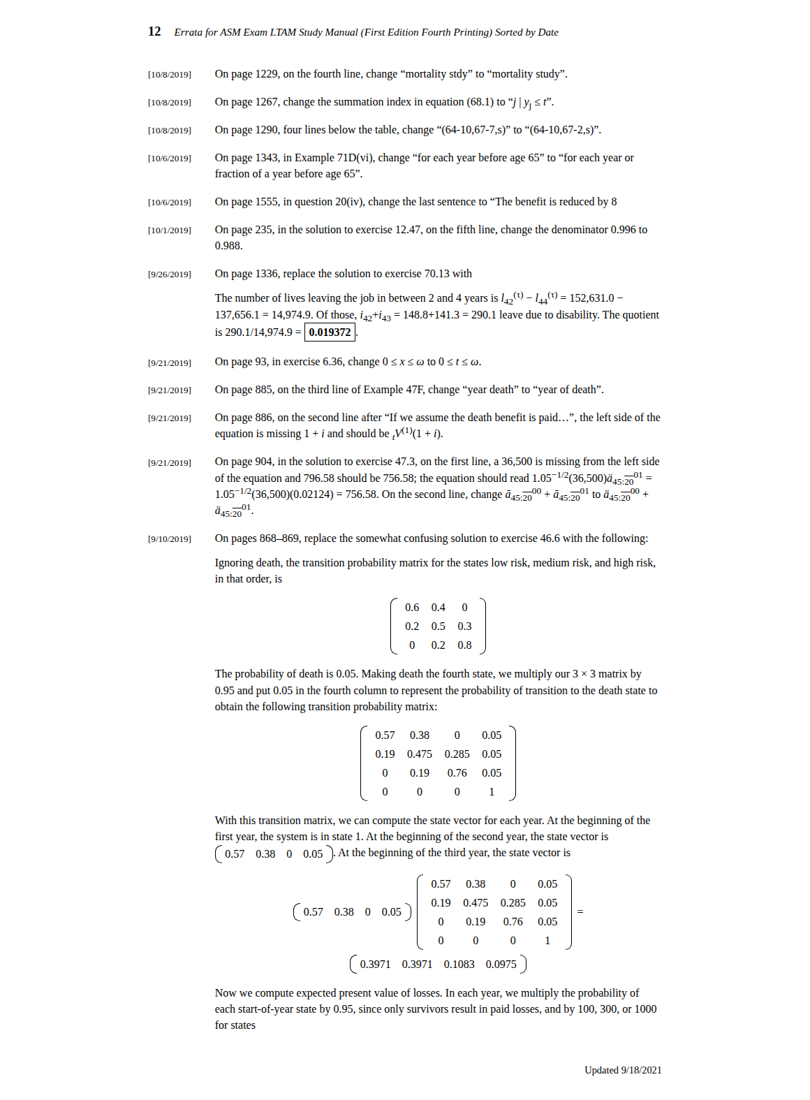12 Errata for ASM Exam LTAM Study Manual (First Edition Fourth Printing) Sorted by Date
[10/8/2019]
On page 1229, on the fourth line, change “mortality stdy” to “mortality study”.
[10/8/2019]
On page 1267, change the summation index in equation (68.1) to “j | yj ≤ t”.
[10/8/2019]
On page 1290, four lines below the table, change “(64-10,67-7,s)” to “(64-10,67-2,s)”.
[10/6/2019]
On page 1343, in Example 71D(vi), change “for each year before age 65” to “for each year or fraction of a year before age 65”.
[10/6/2019]
On page 1555, in question 20(iv), change the last sentence to “The benefit is reduced by 8
[10/1/2019]
On page 235, in the solution to exercise 12.47, on the fifth line, change the denominator 0.996 to 0.988.
[9/26/2019]
On page 1336, replace the solution to exercise 70.13 with
The number of lives leaving the job in between 2 and 4 years is l42(τ) − l44(τ) = 152,631.0 − 137,656.1 = 14,974.9. Of those, i42+i43 = 148.8+141.3 = 290.1 leave due to disability. The quotient is 290.1/14,974.9 = 0.019372.
[9/21/2019]
On page 93, in exercise 6.36, change 0 ≤ x ≤ ω to 0 ≤ t ≤ ω.
[9/21/2019]
On page 885, on the third line of Example 47F, change “year death” to “year of death”.
[9/21/2019]
On page 886, on the second line after “If we assume the death benefit is paid…”, the left side of the equation is missing 1 + i and should be tV(1)(1 + i).
[9/21/2019]
On page 904, in the solution to exercise 47.3, on the first line, a 36,500 is missing from the left side of the equation and 796.58 should be 756.58; the equation should read 1.05−1/2(36,500)ä45:2001 = 1.05−1/2(36,500)(0.02124) = 756.58. On the second line, change ā45:2000 + ā45:2001 to ä45:2000 + ä45:2001.
[9/10/2019]
On pages 868–869, replace the somewhat confusing solution to exercise 46.6 with the following:
Ignoring death, the transition probability matrix for the states low risk, medium risk, and high risk, in that order, is
| 0.6 | 0.4 | 0 |
| 0.2 | 0.5 | 0.3 |
| 0 | 0.2 | 0.8 |
The probability of death is 0.05. Making death the fourth state, we multiply our 3 × 3 matrix by 0.95 and put 0.05 in the fourth column to represent the probability of transition to the death state to obtain the following transition probability matrix:
| 0.57 | 0.38 | 0 | 0.05 |
| 0.19 | 0.475 | 0.285 | 0.05 |
| 0 | 0.19 | 0.76 | 0.05 |
| 0 | 0 | 0 | 1 |
With this transition matrix, we can compute the state vector for each year. At the beginning of the first year, the system is in state 1. At the beginning of the second year, the state vector is 0.57 0.38 0 0.05. At the beginning of the third year, the state vector is
0.57 0.38 0 0.05
| 0.57 | 0.38 | 0 | 0.05 |
| 0.19 | 0.475 | 0.285 | 0.05 |
| 0 | 0.19 | 0.76 | 0.05 |
| 0 | 0 | 0 | 1 |
= 0.3971 0.3971 0.1083 0.0975
Now we compute expected present value of losses. In each year, we multiply the probability of each start-of-year state by 0.95, since only survivors result in paid losses, and by 100, 300, or 1000 for states
Updated 9/18/2021